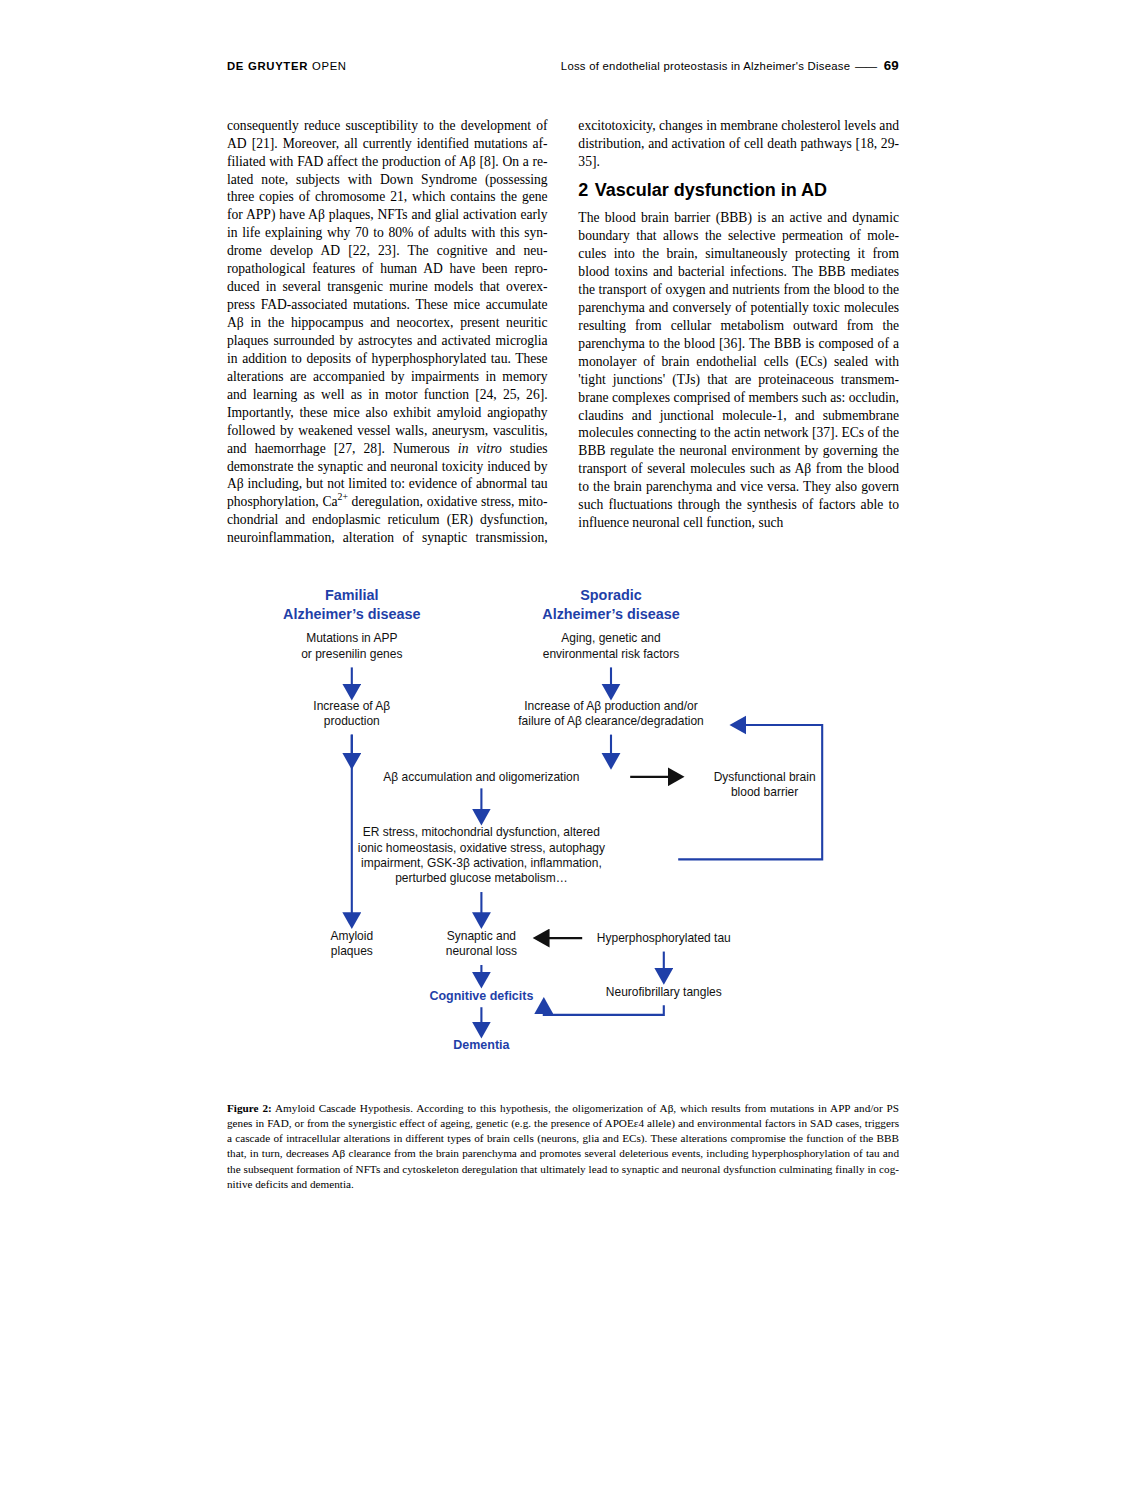DE GRUYTER OPEN
Loss of endothelial proteostasis in Alzheimer's Disease —— 69
consequently reduce susceptibility to the development of AD [21]. Moreover, all currently identified mutations affiliated with FAD affect the production of Aβ [8]. On a related note, subjects with Down Syndrome (possessing three copies of chromosome 21, which contains the gene for APP) have Aβ plaques, NFTs and glial activation early in life explaining why 70 to 80% of adults with this syndrome develop AD [22, 23]. The cognitive and neuropathological features of human AD have been reproduced in several transgenic murine models that overexpress FAD-associated mutations. These mice accumulate Aβ in the hippocampus and neocortex, present neuritic plaques surrounded by astrocytes and activated microglia in addition to deposits of hyperphosphorylated tau. These alterations are accompanied by impairments in memory and learning as well as in motor function [24, 25, 26]. Importantly, these mice also exhibit amyloid angiopathy followed by weakened vessel walls, aneurysm, vasculitis, and haemorrhage [27, 28]. Numerous in vitro studies demonstrate the synaptic and neuronal toxicity induced by Aβ including, but not limited to: evidence of abnormal tau phosphorylation, Ca2+ deregulation, oxidative stress, mitochondrial and endoplasmic reticulum (ER) dysfunction, neuroinflammation, alteration of synaptic transmission, excitotoxicity, changes in membrane cholesterol levels and distribution, and activation of cell death pathways [18, 29-35].
2 Vascular dysfunction in AD
The blood brain barrier (BBB) is an active and dynamic boundary that allows the selective permeation of molecules into the brain, simultaneously protecting it from blood toxins and bacterial infections. The BBB mediates the transport of oxygen and nutrients from the blood to the parenchyma and conversely of potentially toxic molecules resulting from cellular metabolism outward from the parenchyma to the blood [36]. The BBB is composed of a monolayer of brain endothelial cells (ECs) sealed with 'tight junctions' (TJs) that are proteinaceous transmembrane complexes comprised of members such as: occludin, claudins and junctional molecule-1, and submembrane molecules connecting to the actin network [37]. ECs of the BBB regulate the neuronal environment by governing the transport of several molecules such as Aβ from the blood to the brain parenchyma and vice versa. They also govern such fluctuations through the synthesis of factors able to influence neuronal cell function, such
Familial Alzheimer’s disease Sporadic Alzheimer’s disease Mutations in APP or presenilin genes Aging, genetic and environmental risk factors Increase of Aβ production Increase of Aβ production and/or failure of Aβ clearance/degradation Aβ accumulation and oligomerization Dysfunctional brain blood barrier ER stress, mitochondrial dysfunction, altered ionic homeostasis, oxidative stress, autophagy impairment, GSK-3β activation, inflammation, perturbed glucose metabolism… Amyloid plaques Synaptic and neuronal loss Hyperphosphorylated tau Neurofibrillary tangles Cognitive deficits Dementia
Figure 2: Amyloid Cascade Hypothesis. According to this hypothesis, the oligomerization of Aβ, which results from mutations in APP and/or PS genes in FAD, or from the synergistic effect of ageing, genetic (e.g. the presence of APOEε4 allele) and environmental factors in SAD cases, triggers a cascade of intracellular alterations in different types of brain cells (neurons, glia and ECs). These alterations compromise the function of the BBB that, in turn, decreases Aβ clearance from the brain parenchyma and promotes several deleterious events, including hyperphosphorylation of tau and the subsequent formation of NFTs and cytoskeleton deregulation that ultimately lead to synaptic and neuronal dysfunction culminating finally in cognitive deficits and dementia.